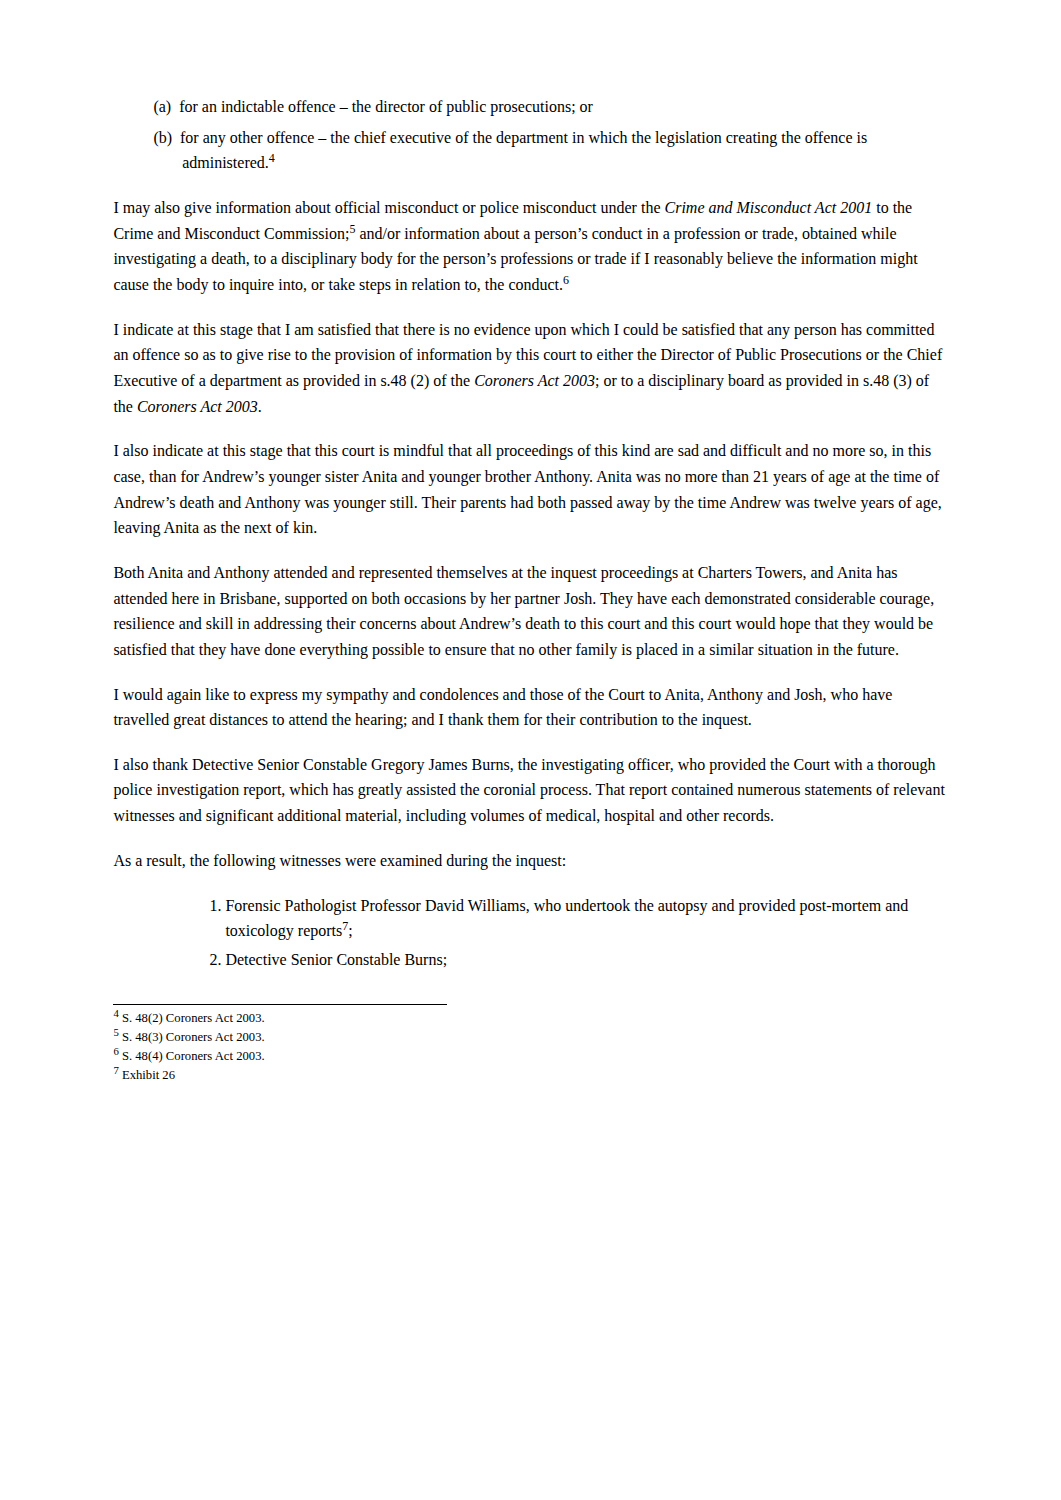(a) for an indictable offence – the director of public prosecutions; or
(b) for any other offence – the chief executive of the department in which the legislation creating the offence is administered.4
I may also give information about official misconduct or police misconduct under the Crime and Misconduct Act 2001 to the Crime and Misconduct Commission;5 and/or information about a person’s conduct in a profession or trade, obtained while investigating a death, to a disciplinary body for the person’s professions or trade if I reasonably believe the information might cause the body to inquire into, or take steps in relation to, the conduct.6
I indicate at this stage that I am satisfied that there is no evidence upon which I could be satisfied that any person has committed an offence so as to give rise to the provision of information by this court to either the Director of Public Prosecutions or the Chief Executive of a department as provided in s.48 (2) of the Coroners Act 2003; or to a disciplinary board as provided in s.48 (3) of the Coroners Act 2003.
I also indicate at this stage that this court is mindful that all proceedings of this kind are sad and difficult and no more so, in this case, than for Andrew’s younger sister Anita and younger brother Anthony. Anita was no more than 21 years of age at the time of Andrew’s death and Anthony was younger still. Their parents had both passed away by the time Andrew was twelve years of age, leaving Anita as the next of kin.
Both Anita and Anthony attended and represented themselves at the inquest proceedings at Charters Towers, and Anita has attended here in Brisbane, supported on both occasions by her partner Josh. They have each demonstrated considerable courage, resilience and skill in addressing their concerns about Andrew’s death to this court and this court would hope that they would be satisfied that they have done everything possible to ensure that no other family is placed in a similar situation in the future.
I would again like to express my sympathy and condolences and those of the Court to Anita, Anthony and Josh, who have travelled great distances to attend the hearing; and I thank them for their contribution to the inquest.
I also thank Detective Senior Constable Gregory James Burns, the investigating officer, who provided the Court with a thorough police investigation report, which has greatly assisted the coronial process. That report contained numerous statements of relevant witnesses and significant additional material, including volumes of medical, hospital and other records.
As a result, the following witnesses were examined during the inquest:
Forensic Pathologist Professor David Williams, who undertook the autopsy and provided post-mortem and toxicology reports7;
Detective Senior Constable Burns;
4 S. 48(2) Coroners Act 2003.
5 S. 48(3) Coroners Act 2003.
6 S. 48(4) Coroners Act 2003.
7 Exhibit 26